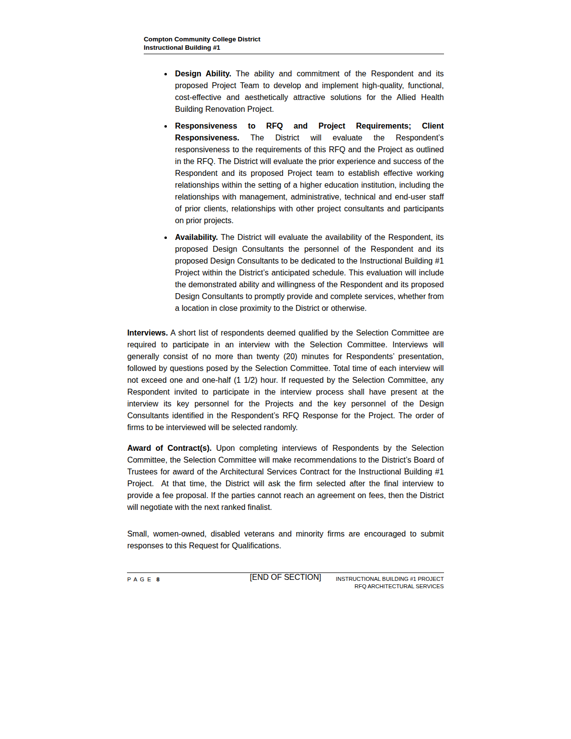Compton Community College District
Instructional Building #1
Design Ability. The ability and commitment of the Respondent and its proposed Project Team to develop and implement high-quality, functional, cost-effective and aesthetically attractive solutions for the Allied Health Building Renovation Project.
Responsiveness to RFQ and Project Requirements; Client Responsiveness. The District will evaluate the Respondent’s responsiveness to the requirements of this RFQ and the Project as outlined in the RFQ. The District will evaluate the prior experience and success of the Respondent and its proposed Project team to establish effective working relationships within the setting of a higher education institution, including the relationships with management, administrative, technical and end-user staff of prior clients, relationships with other project consultants and participants on prior projects.
Availability. The District will evaluate the availability of the Respondent, its proposed Design Consultants the personnel of the Respondent and its proposed Design Consultants to be dedicated to the Instructional Building #1 Project within the District’s anticipated schedule. This evaluation will include the demonstrated ability and willingness of the Respondent and its proposed Design Consultants to promptly provide and complete services, whether from a location in close proximity to the District or otherwise.
Interviews. A short list of respondents deemed qualified by the Selection Committee are required to participate in an interview with the Selection Committee. Interviews will generally consist of no more than twenty (20) minutes for Respondents’ presentation, followed by questions posed by the Selection Committee. Total time of each interview will not exceed one and one-half (1 1/2) hour. If requested by the Selection Committee, any Respondent invited to participate in the interview process shall have present at the interview its key personnel for the Projects and the key personnel of the Design Consultants identified in the Respondent’s RFQ Response for the Project. The order of firms to be interviewed will be selected randomly.
Award of Contract(s). Upon completing interviews of Respondents by the Selection Committee, the Selection Committee will make recommendations to the District’s Board of Trustees for award of the Architectural Services Contract for the Instructional Building #1 Project. At that time, the District will ask the firm selected after the final interview to provide a fee proposal. If the parties cannot reach an agreement on fees, then the District will negotiate with the next ranked finalist.
Small, women-owned, disabled veterans and minority firms are encouraged to submit responses to this Request for Qualifications.
[END OF SECTION]
P A G E 8
INSTRUCTIONAL BUILDING #1 PROJECT
RFQ ARCHITECTURAL SERVICES